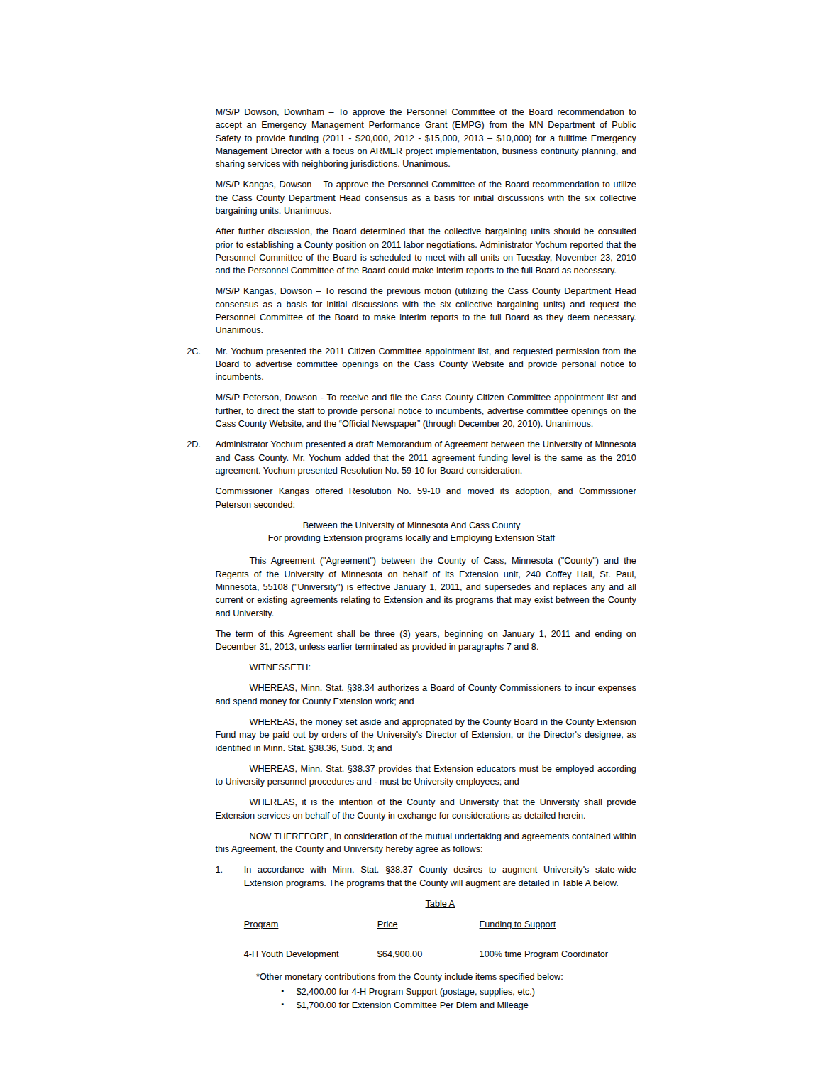M/S/P Dowson, Downham – To approve the Personnel Committee of the Board recommendation to accept an Emergency Management Performance Grant (EMPG) from the MN Department of Public Safety to provide funding (2011 - $20,000, 2012 - $15,000, 2013 – $10,000) for a fulltime Emergency Management Director with a focus on ARMER project implementation, business continuity planning, and sharing services with neighboring jurisdictions. Unanimous.
M/S/P Kangas, Dowson – To approve the Personnel Committee of the Board recommendation to utilize the Cass County Department Head consensus as a basis for initial discussions with the six collective bargaining units. Unanimous.
After further discussion, the Board determined that the collective bargaining units should be consulted prior to establishing a County position on 2011 labor negotiations. Administrator Yochum reported that the Personnel Committee of the Board is scheduled to meet with all units on Tuesday, November 23, 2010 and the Personnel Committee of the Board could make interim reports to the full Board as necessary.
M/S/P Kangas, Dowson – To rescind the previous motion (utilizing the Cass County Department Head consensus as a basis for initial discussions with the six collective bargaining units) and request the Personnel Committee of the Board to make interim reports to the full Board as they deem necessary. Unanimous.
2C.
Mr. Yochum presented the 2011 Citizen Committee appointment list, and requested permission from the Board to advertise committee openings on the Cass County Website and provide personal notice to incumbents.
M/S/P Peterson, Dowson - To receive and file the Cass County Citizen Committee appointment list and further, to direct the staff to provide personal notice to incumbents, advertise committee openings on the Cass County Website, and the “Official Newspaper” (through December 20, 2010). Unanimous.
2D.
Administrator Yochum presented a draft Memorandum of Agreement between the University of Minnesota and Cass County. Mr. Yochum added that the 2011 agreement funding level is the same as the 2010 agreement. Yochum presented Resolution No. 59-10 for Board consideration.
Commissioner Kangas offered Resolution No. 59-10 and moved its adoption, and Commissioner Peterson seconded:
Between the University of Minnesota And Cass County
For providing Extension programs locally and Employing Extension Staff
This Agreement ("Agreement") between the County of Cass, Minnesota ("County") and the Regents of the University of Minnesota on behalf of its Extension unit, 240 Coffey Hall, St. Paul, Minnesota, 55108 ("University") is effective January 1, 2011, and supersedes and replaces any and all current or existing agreements relating to Extension and its programs that may exist between the County and University.
The term of this Agreement shall be three (3) years, beginning on January 1, 2011 and ending on December 31, 2013, unless earlier terminated as provided in paragraphs 7 and 8.
WITNESSETH:
WHEREAS, Minn. Stat. §38.34 authorizes a Board of County Commissioners to incur expenses and spend money for County Extension work; and
WHEREAS, the money set aside and appropriated by the County Board in the County Extension Fund may be paid out by orders of the University's Director of Extension, or the Director's designee, as identified in Minn. Stat. §38.36, Subd. 3; and
WHEREAS, Minn. Stat. §38.37 provides that Extension educators must be employed according to University personnel procedures and - must be University employees; and
WHEREAS, it is the intention of the County and University that the University shall provide Extension services on behalf of the County in exchange for considerations as detailed herein.
NOW THEREFORE, in consideration of the mutual undertaking and agreements contained within this Agreement, the County and University hereby agree as follows:
1.
In accordance with Minn. Stat. §38.37 County desires to augment University's state-wide Extension programs. The programs that the County will augment are detailed in Table A below.
Table A
| Program | Price | Funding to Support |
| 4-H Youth Development | $64,900.00 | 100% time Program Coordinator |
*Other monetary contributions from the County include items specified below:
$2,400.00 for 4-H Program Support (postage, supplies, etc.)
$1,700.00 for Extension Committee Per Diem and Mileage